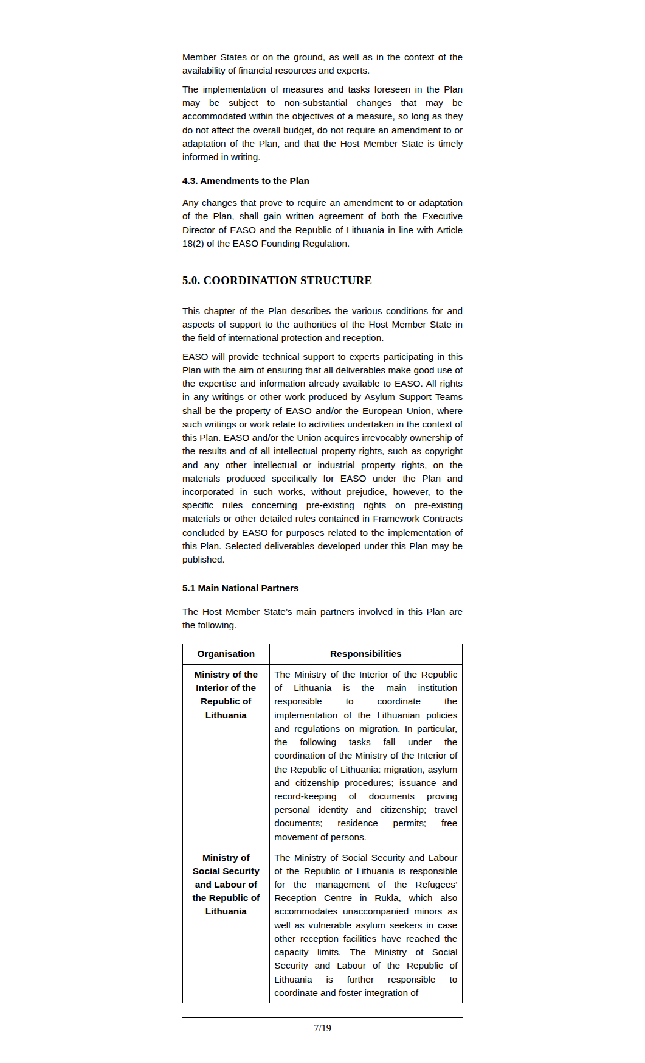Member States or on the ground, as well as in the context of the availability of financial resources and experts.
The implementation of measures and tasks foreseen in the Plan may be subject to non-substantial changes that may be accommodated within the objectives of a measure, so long as they do not affect the overall budget, do not require an amendment to or adaptation of the Plan, and that the Host Member State is timely informed in writing.
4.3. Amendments to the Plan
Any changes that prove to require an amendment to or adaptation of the Plan, shall gain written agreement of both the Executive Director of EASO and the Republic of Lithuania in line with Article 18(2) of the EASO Founding Regulation.
5.0. COORDINATION STRUCTURE
This chapter of the Plan describes the various conditions for and aspects of support to the authorities of the Host Member State in the field of international protection and reception.
EASO will provide technical support to experts participating in this Plan with the aim of ensuring that all deliverables make good use of the expertise and information already available to EASO. All rights in any writings or other work produced by Asylum Support Teams shall be the property of EASO and/or the European Union, where such writings or work relate to activities undertaken in the context of this Plan. EASO and/or the Union acquires irrevocably ownership of the results and of all intellectual property rights, such as copyright and any other intellectual or industrial property rights, on the materials produced specifically for EASO under the Plan and incorporated in such works, without prejudice, however, to the specific rules concerning pre-existing rights on pre-existing materials or other detailed rules contained in Framework Contracts concluded by EASO for purposes related to the implementation of this Plan. Selected deliverables developed under this Plan may be published.
5.1 Main National Partners
The Host Member State’s main partners involved in this Plan are the following.
| Organisation | Responsibilities |
| --- | --- |
| Ministry of the Interior of the Republic of Lithuania | The Ministry of the Interior of the Republic of Lithuania is the main institution responsible to coordinate the implementation of the Lithuanian policies and regulations on migration. In particular, the following tasks fall under the coordination of the Ministry of the Interior of the Republic of Lithuania: migration, asylum and citizenship procedures; issuance and record-keeping of documents proving personal identity and citizenship; travel documents; residence permits; free movement of persons. |
| Ministry of Social Security and Labour of the Republic of Lithuania | The Ministry of Social Security and Labour of the Republic of Lithuania is responsible for the management of the Refugees’ Reception Centre in Rukla, which also accommodates unaccompanied minors as well as vulnerable asylum seekers in case other reception facilities have reached the capacity limits. The Ministry of Social Security and Labour of the Republic of Lithuania is further responsible to coordinate and foster integration of |
7/19